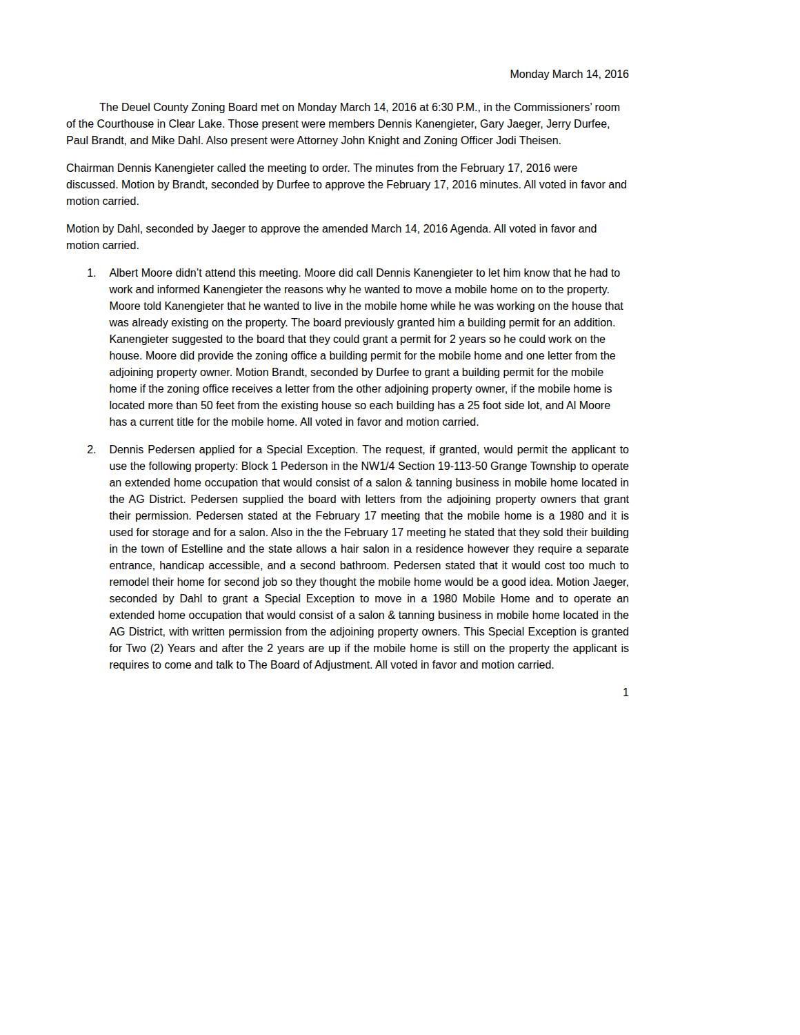Monday March 14, 2016
The Deuel County Zoning Board met on Monday March 14, 2016 at 6:30 P.M., in the Commissioners’ room of the Courthouse in Clear Lake. Those present were members Dennis Kanengieter, Gary Jaeger, Jerry Durfee, Paul Brandt, and Mike Dahl. Also present were Attorney John Knight and Zoning Officer Jodi Theisen.
Chairman Dennis Kanengieter called the meeting to order. The minutes from the February 17, 2016 were discussed. Motion by Brandt, seconded by Durfee to approve the February 17, 2016 minutes. All voted in favor and motion carried.
Motion by Dahl, seconded by Jaeger to approve the amended March 14, 2016 Agenda. All voted in favor and motion carried.
Albert Moore didn’t attend this meeting. Moore did call Dennis Kanengieter to let him know that he had to work and informed Kanengieter the reasons why he wanted to move a mobile home on to the property. Moore told Kanengieter that he wanted to live in the mobile home while he was working on the house that was already existing on the property. The board previously granted him a building permit for an addition. Kanengieter suggested to the board that they could grant a permit for 2 years so he could work on the house. Moore did provide the zoning office a building permit for the mobile home and one letter from the adjoining property owner. Motion Brandt, seconded by Durfee to grant a building permit for the mobile home if the zoning office receives a letter from the other adjoining property owner, if the mobile home is located more than 50 feet from the existing house so each building has a 25 foot side lot, and Al Moore has a current title for the mobile home. All voted in favor and motion carried.
Dennis Pedersen applied for a Special Exception. The request, if granted, would permit the applicant to use the following property: Block 1 Pederson in the NW1/4 Section 19-113-50 Grange Township to operate an extended home occupation that would consist of a salon & tanning business in mobile home located in the AG District. Pedersen supplied the board with letters from the adjoining property owners that grant their permission. Pedersen stated at the February 17 meeting that the mobile home is a 1980 and it is used for storage and for a salon. Also in the the February 17 meeting he stated that they sold their building in the town of Estelline and the state allows a hair salon in a residence however they require a separate entrance, handicap accessible, and a second bathroom. Pedersen stated that it would cost too much to remodel their home for second job so they thought the mobile home would be a good idea. Motion Jaeger, seconded by Dahl to grant a Special Exception to move in a 1980 Mobile Home and to operate an extended home occupation that would consist of a salon & tanning business in mobile home located in the AG District, with written permission from the adjoining property owners. This Special Exception is granted for Two (2) Years and after the 2 years are up if the mobile home is still on the property the applicant is requires to come and talk to The Board of Adjustment. All voted in favor and motion carried.
1